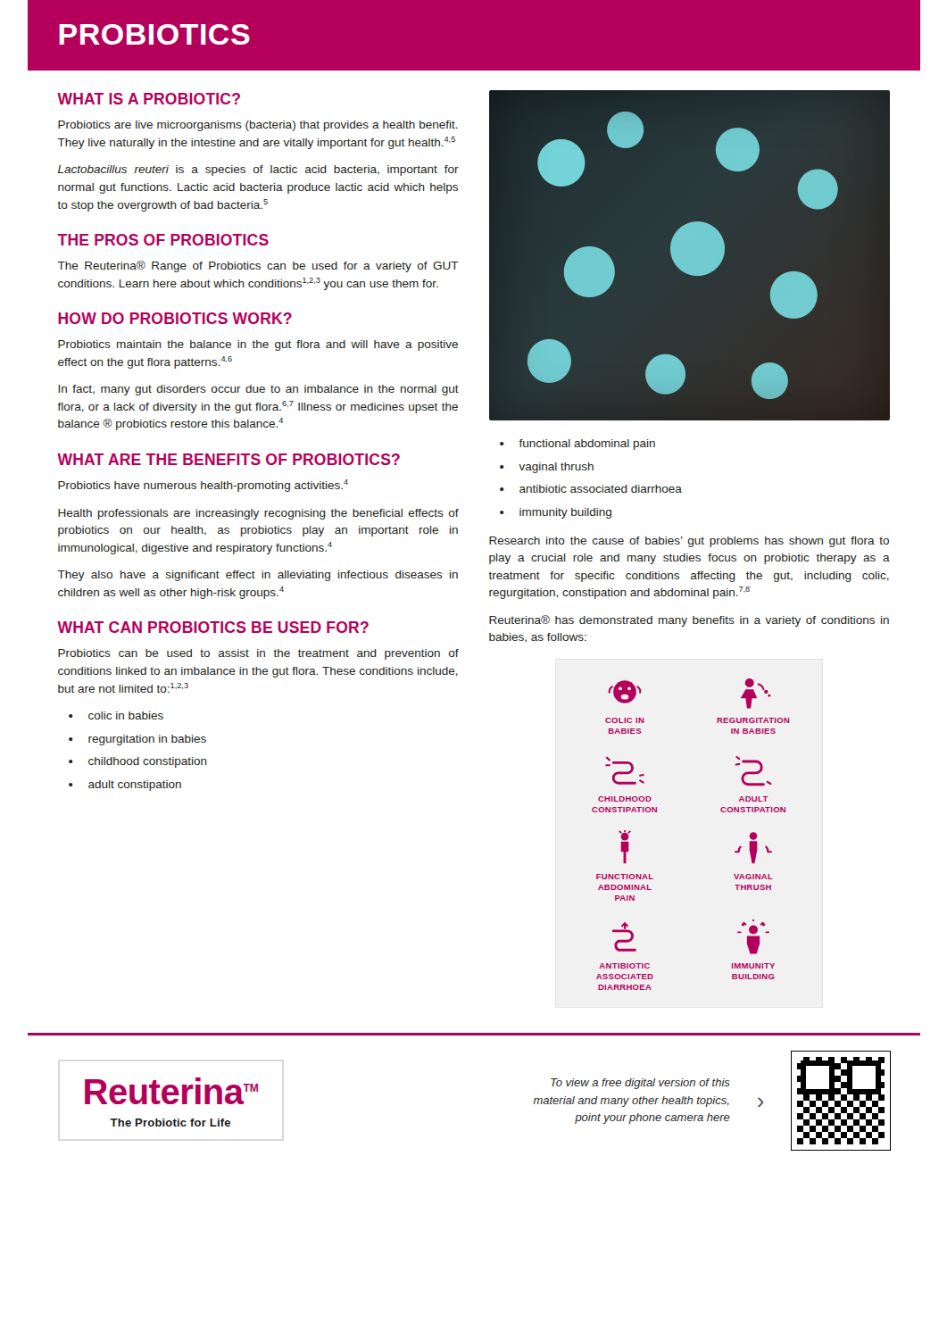Probiotics
What is a probiotic?
Probiotics are live microorganisms (bacteria) that provides a health benefit. They live naturally in the intestine and are vitally important for gut health.4,5
Lactobacillus reuteri is a species of lactic acid bacteria, important for normal gut functions. Lactic acid bacteria produce lactic acid which helps to stop the overgrowth of bad bacteria.5
The pros of probiotics
The Reuterina® Range of Probiotics can be used for a variety of GUT conditions. Learn here about which conditions1,2,3 you can use them for.
How do probiotics work?
Probiotics maintain the balance in the gut flora and will have a positive effect on the gut flora patterns.4,6
In fact, many gut disorders occur due to an imbalance in the normal gut flora, or a lack of diversity in the gut flora.6,7 Illness or medicines upset the balance ® probiotics restore this balance.4
What are the benefits of probiotics?
Probiotics have numerous health-promoting activities.4
Health professionals are increasingly recognising the beneficial effects of probiotics on our health, as probiotics play an important role in immunological, digestive and respiratory functions.4
They also have a significant effect in alleviating infectious diseases in children as well as other high-risk groups.4
What can probiotics be used for?
Probiotics can be used to assist in the treatment and prevention of conditions linked to an imbalance in the gut flora. These conditions include, but are not limited to:1,2,3
colic in babies
regurgitation in babies
childhood constipation
adult constipation
functional abdominal pain
vaginal thrush
antibiotic associated diarrhoea
immunity building
Research into the cause of babies’ gut problems has shown gut flora to play a crucial role and many studies focus on probiotic therapy as a treatment for specific conditions affecting the gut, including colic, regurgitation, constipation and abdominal pain.7,8
Reuterina® has demonstrated many benefits in a variety of conditions in babies, as follows:
Colic in
babies
Regurgitation
in babies
Childhood
constipation
Adult
constipation
Functional
abdominal
pain
Vaginal
thrush
Antibiotic
associated
diarrhoea
Immunity
building
ReuterinaTM
The Probiotic for Life
To view a free digital version of this
material and many other health topics,
point your phone camera here
›